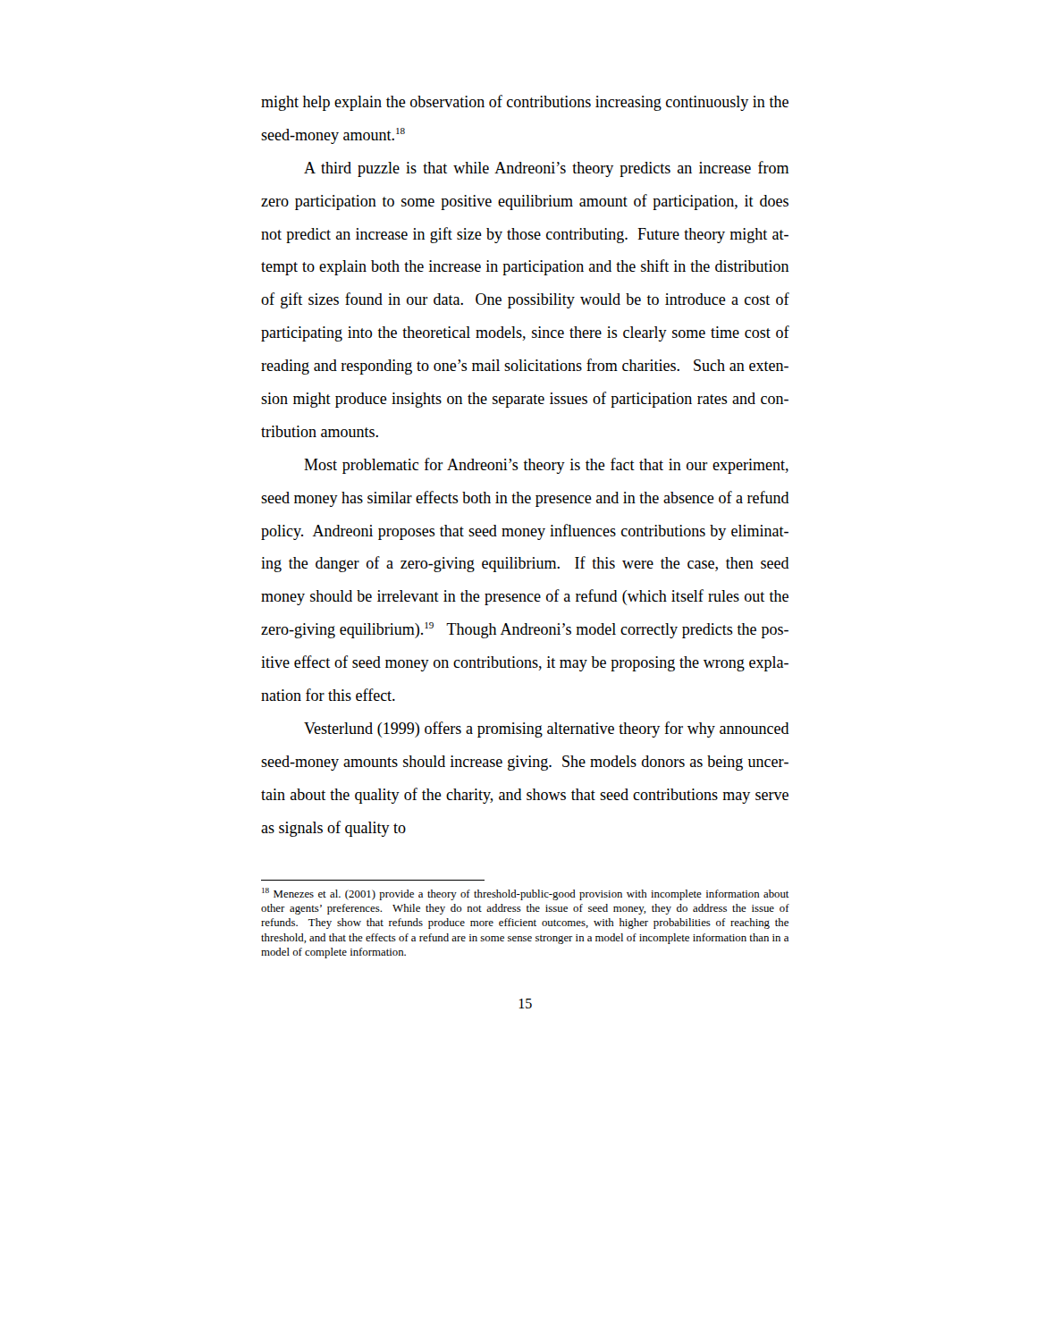might help explain the observation of contributions increasing continuously in the seed-money amount.18
A third puzzle is that while Andreoni’s theory predicts an increase from zero participation to some positive equilibrium amount of participation, it does not predict an increase in gift size by those contributing. Future theory might attempt to explain both the increase in participation and the shift in the distribution of gift sizes found in our data. One possibility would be to introduce a cost of participating into the theoretical models, since there is clearly some time cost of reading and responding to one’s mail solicitations from charities. Such an extension might produce insights on the separate issues of participation rates and contribution amounts.
Most problematic for Andreoni’s theory is the fact that in our experiment, seed money has similar effects both in the presence and in the absence of a refund policy. Andreoni proposes that seed money influences contributions by eliminating the danger of a zero-giving equilibrium. If this were the case, then seed money should be irrelevant in the presence of a refund (which itself rules out the zero-giving equilibrium).19 Though Andreoni’s model correctly predicts the positive effect of seed money on contributions, it may be proposing the wrong explanation for this effect.
Vesterlund (1999) offers a promising alternative theory for why announced seed-money amounts should increase giving. She models donors as being uncertain about the quality of the charity, and shows that seed contributions may serve as signals of quality to
18 Menezes et al. (2001) provide a theory of threshold-public-good provision with incomplete information about other agents’ preferences. While they do not address the issue of seed money, they do address the issue of refunds. They show that refunds produce more efficient outcomes, with higher probabilities of reaching the threshold, and that the effects of a refund are in some sense stronger in a model of incomplete information than in a model of complete information.
15